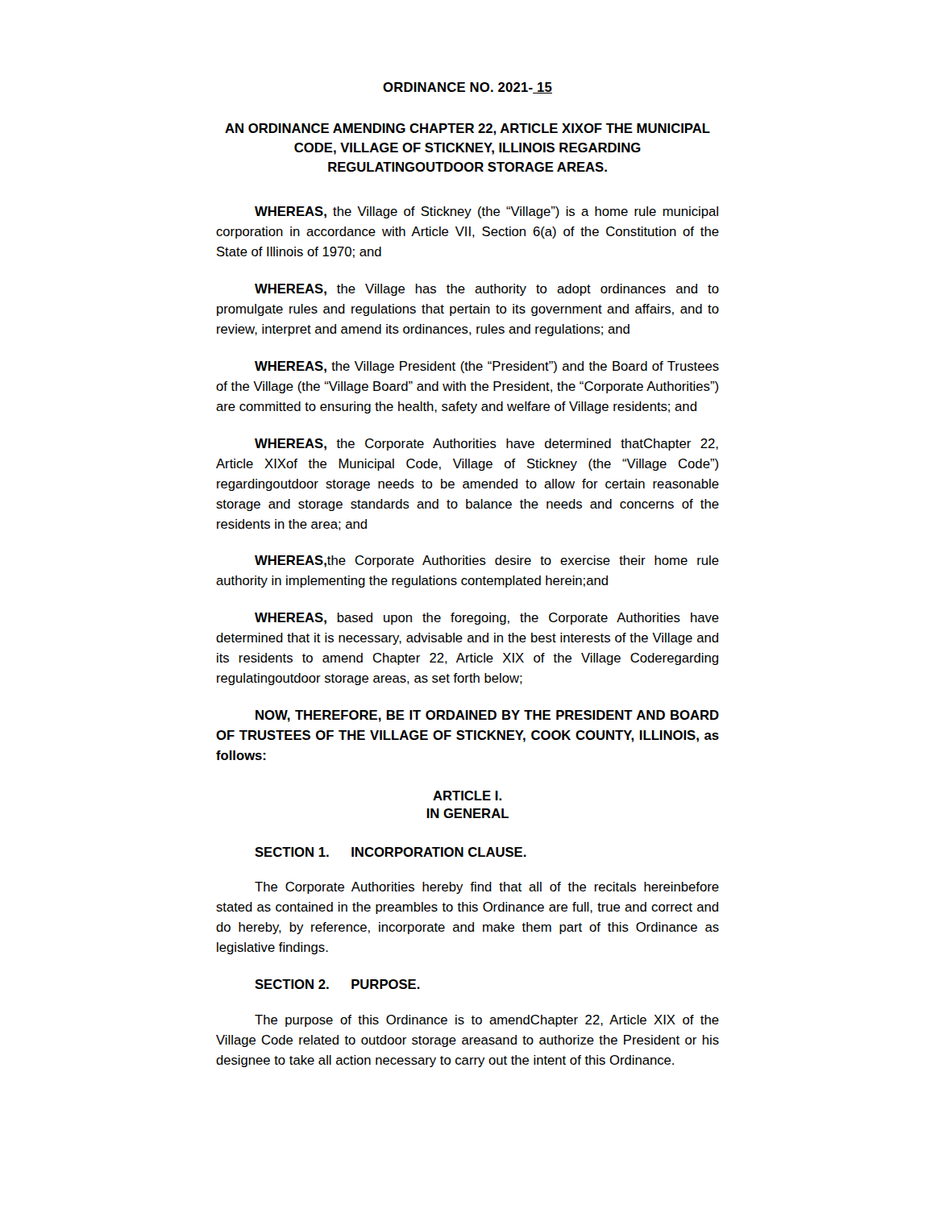ORDINANCE NO. 2021- 15
AN ORDINANCE AMENDING CHAPTER 22, ARTICLE XIXOF THE MUNICIPAL CODE, VILLAGE OF STICKNEY, ILLINOIS REGARDING REGULATINGOUTDOOR STORAGE AREAS.
WHEREAS, the Village of Stickney (the “Village”) is a home rule municipal corporation in accordance with Article VII, Section 6(a) of the Constitution of the State of Illinois of 1970; and
WHEREAS, the Village has the authority to adopt ordinances and to promulgate rules and regulations that pertain to its government and affairs, and to review, interpret and amend its ordinances, rules and regulations; and
WHEREAS, the Village President (the “President”) and the Board of Trustees of the Village (the “Village Board” and with the President, the “Corporate Authorities”) are committed to ensuring the health, safety and welfare of Village residents; and
WHEREAS, the Corporate Authorities have determined thatChapter 22, Article XIXof the Municipal Code, Village of Stickney (the “Village Code”) regardingoutdoor storage needs to be amended to allow for certain reasonable storage and storage standards and to balance the needs and concerns of the residents in the area; and
WHEREAS, the Corporate Authorities desire to exercise their home rule authority in implementing the regulations contemplated herein;and
WHEREAS, based upon the foregoing, the Corporate Authorities have determined that it is necessary, advisable and in the best interests of the Village and its residents to amend Chapter 22, Article XIX of the Village Coderegarding regulatingoutdoor storage areas, as set forth below;
NOW, THEREFORE, BE IT ORDAINED BY THE PRESIDENT AND BOARD OF TRUSTEES OF THE VILLAGE OF STICKNEY, COOK COUNTY, ILLINOIS, as follows:
ARTICLE I. IN GENERAL
SECTION 1. INCORPORATION CLAUSE.
The Corporate Authorities hereby find that all of the recitals hereinbefore stated as contained in the preambles to this Ordinance are full, true and correct and do hereby, by reference, incorporate and make them part of this Ordinance as legislative findings.
SECTION 2. PURPOSE.
The purpose of this Ordinance is to amendChapter 22, Article XIX of the Village Code related to outdoor storage areasand to authorize the President or his designee to take all action necessary to carry out the intent of this Ordinance.